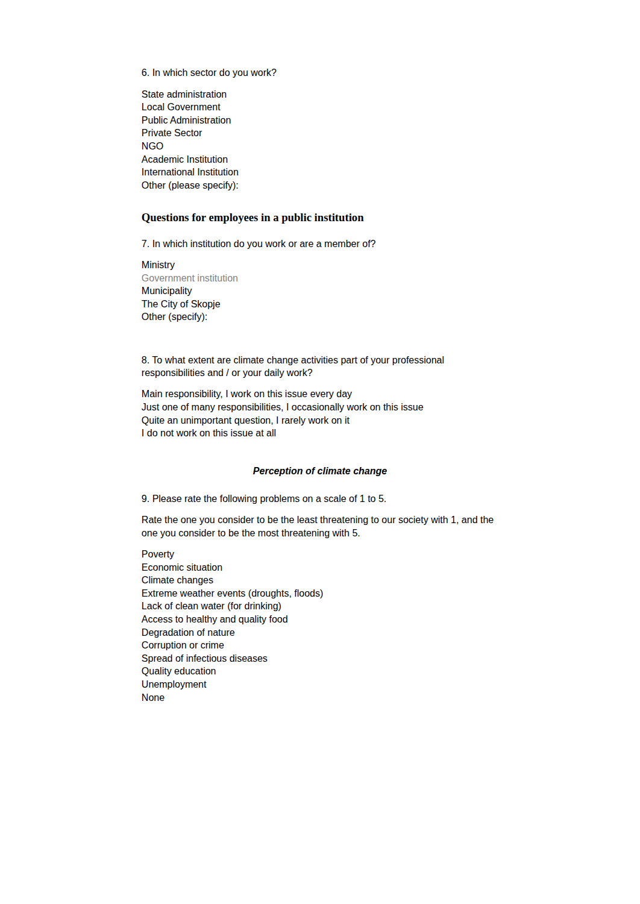6. In which sector do you work?
State administration
Local Government
Public Administration
Private Sector
NGO
Academic Institution
International Institution
Other (please specify):
Questions for employees in a public institution
7. In which institution do you work or are a member of?
Ministry
Government institution
Municipality
The City of Skopje
Other (specify):
8. To what extent are climate change activities part of your professional responsibilities and / or your daily work?
Main responsibility, I work on this issue every day
Just one of many responsibilities, I occasionally work on this issue
Quite an unimportant question, I rarely work on it
I do not work on this issue at all
Perception of climate change
9. Please rate the following problems on a scale of 1 to 5.
Rate the one you consider to be the least threatening to our society with 1, and the one you consider to be the most threatening with 5.
Poverty
Economic situation
Climate changes
Extreme weather events (droughts, floods)
Lack of clean water (for drinking)
Access to healthy and quality food
Degradation of nature
Corruption or crime
Spread of infectious diseases
Quality education
Unemployment
None